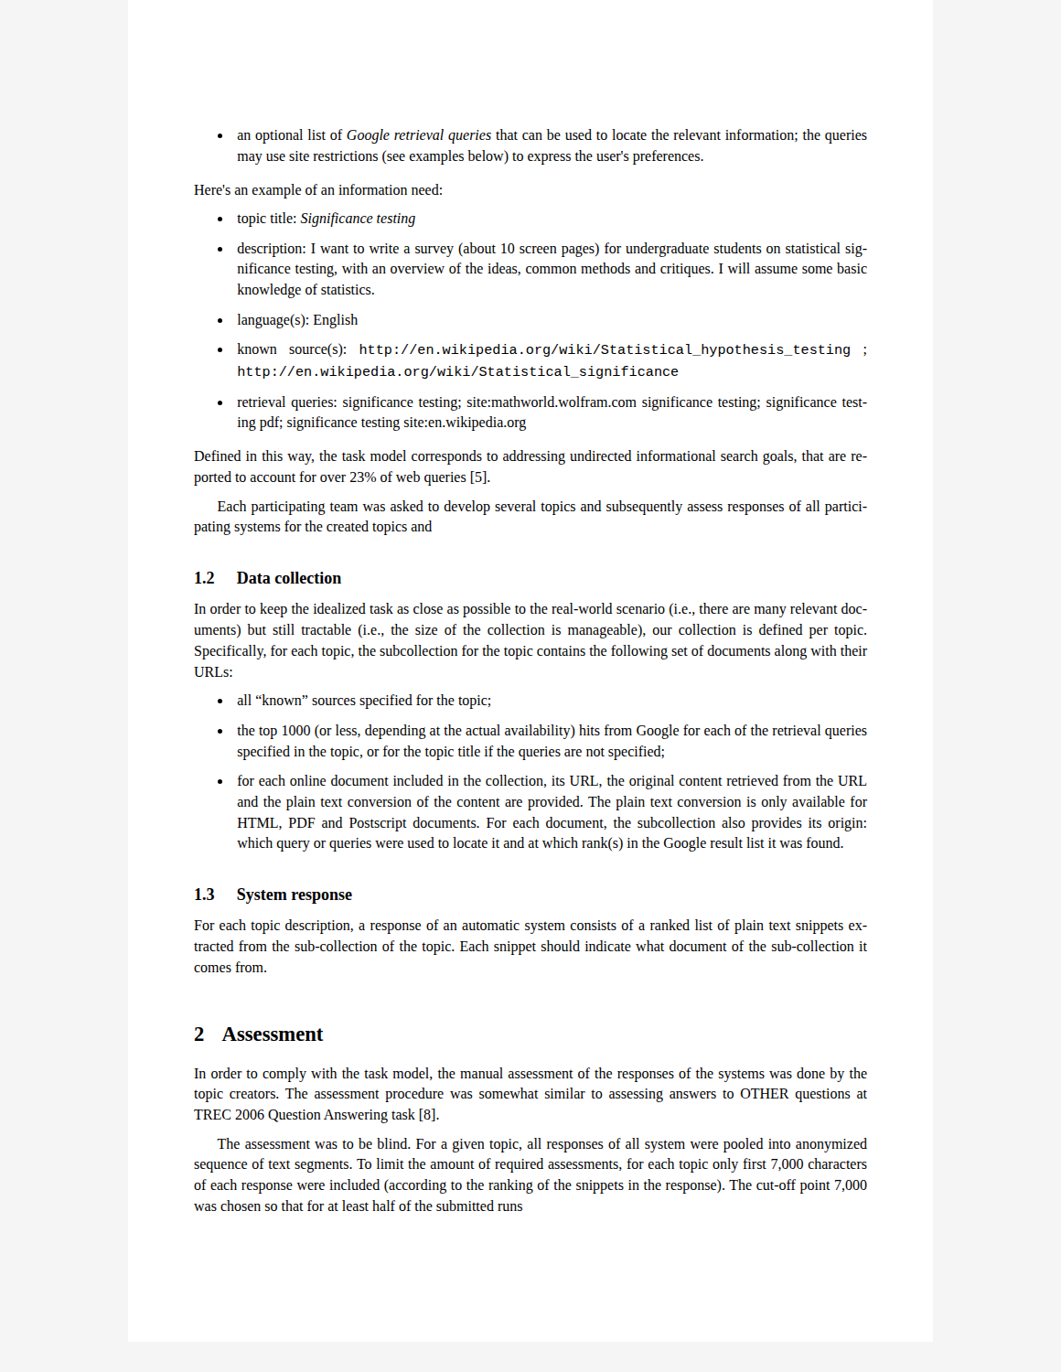an optional list of Google retrieval queries that can be used to locate the relevant information; the queries may use site restrictions (see examples below) to express the user's preferences.
Here's an example of an information need:
topic title: Significance testing
description: I want to write a survey (about 10 screen pages) for undergraduate students on statistical significance testing, with an overview of the ideas, common methods and critiques. I will assume some basic knowledge of statistics.
language(s): English
known source(s): http://en.wikipedia.org/wiki/Statistical_hypothesis_testing ; http://en.wikipedia.org/wiki/Statistical_significance
retrieval queries: significance testing; site:mathworld.wolfram.com significance testing; significance testing pdf; significance testing site:en.wikipedia.org
Defined in this way, the task model corresponds to addressing undirected informational search goals, that are reported to account for over 23% of web queries [5].
Each participating team was asked to develop several topics and subsequently assess responses of all participating systems for the created topics and
1.2 Data collection
In order to keep the idealized task as close as possible to the real-world scenario (i.e., there are many relevant documents) but still tractable (i.e., the size of the collection is manageable), our collection is defined per topic. Specifically, for each topic, the subcollection for the topic contains the following set of documents along with their URLs:
all “known” sources specified for the topic;
the top 1000 (or less, depending at the actual availability) hits from Google for each of the retrieval queries specified in the topic, or for the topic title if the queries are not specified;
for each online document included in the collection, its URL, the original content retrieved from the URL and the plain text conversion of the content are provided. The plain text conversion is only available for HTML, PDF and Postscript documents. For each document, the subcollection also provides its origin: which query or queries were used to locate it and at which rank(s) in the Google result list it was found.
1.3 System response
For each topic description, a response of an automatic system consists of a ranked list of plain text snippets extracted from the sub-collection of the topic. Each snippet should indicate what document of the sub-collection it comes from.
2 Assessment
In order to comply with the task model, the manual assessment of the responses of the systems was done by the topic creators. The assessment procedure was somewhat similar to assessing answers to OTHER questions at TREC 2006 Question Answering task [8].
The assessment was to be blind. For a given topic, all responses of all system were pooled into anonymized sequence of text segments. To limit the amount of required assessments, for each topic only first 7,000 characters of each response were included (according to the ranking of the snippets in the response). The cut-off point 7,000 was chosen so that for at least half of the submitted runs